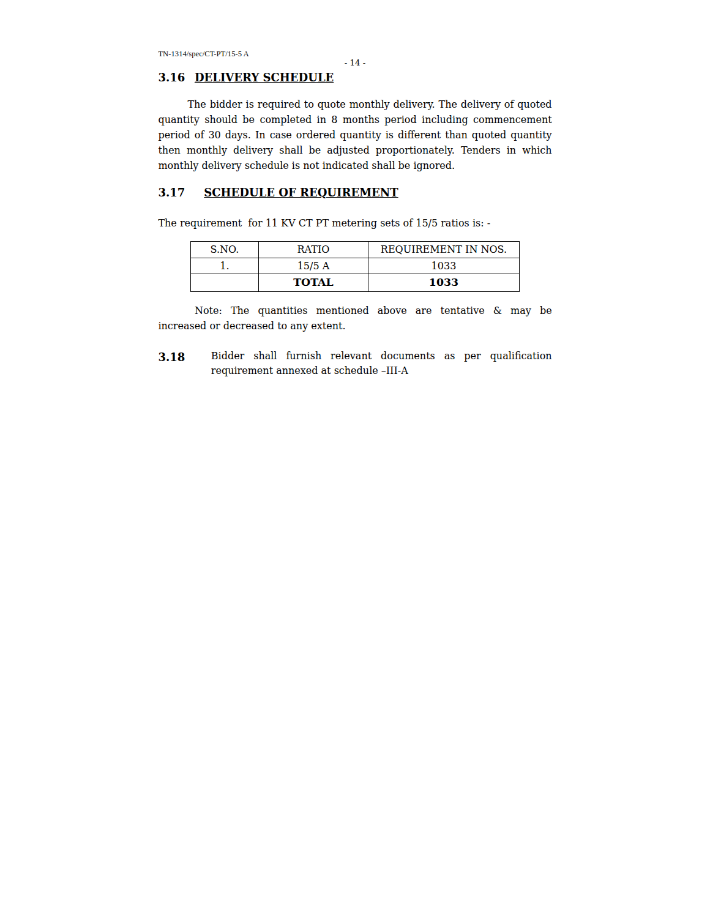TN-1314/spec/CT-PT/15-5 A
- 14 -
3.16 DELIVERY SCHEDULE
The bidder is required to quote monthly delivery. The delivery of quoted quantity should be completed in 8 months period including commencement period of 30 days. In case ordered quantity is different than quoted quantity then monthly delivery shall be adjusted proportionately. Tenders in which monthly delivery schedule is not indicated shall be ignored.
3.17 SCHEDULE OF REQUIREMENT
The requirement for 11 KV CT PT metering sets of 15/5 ratios is: -
| S.NO. | RATIO | REQUIREMENT IN NOS. |
| 1. | 15/5 A | 1033 |
| | TOTAL | 1033 |
Note: The quantities mentioned above are tentative & may be increased or decreased to any extent.
3.18 Bidder shall furnish relevant documents as per qualification requirement annexed at schedule –III-A